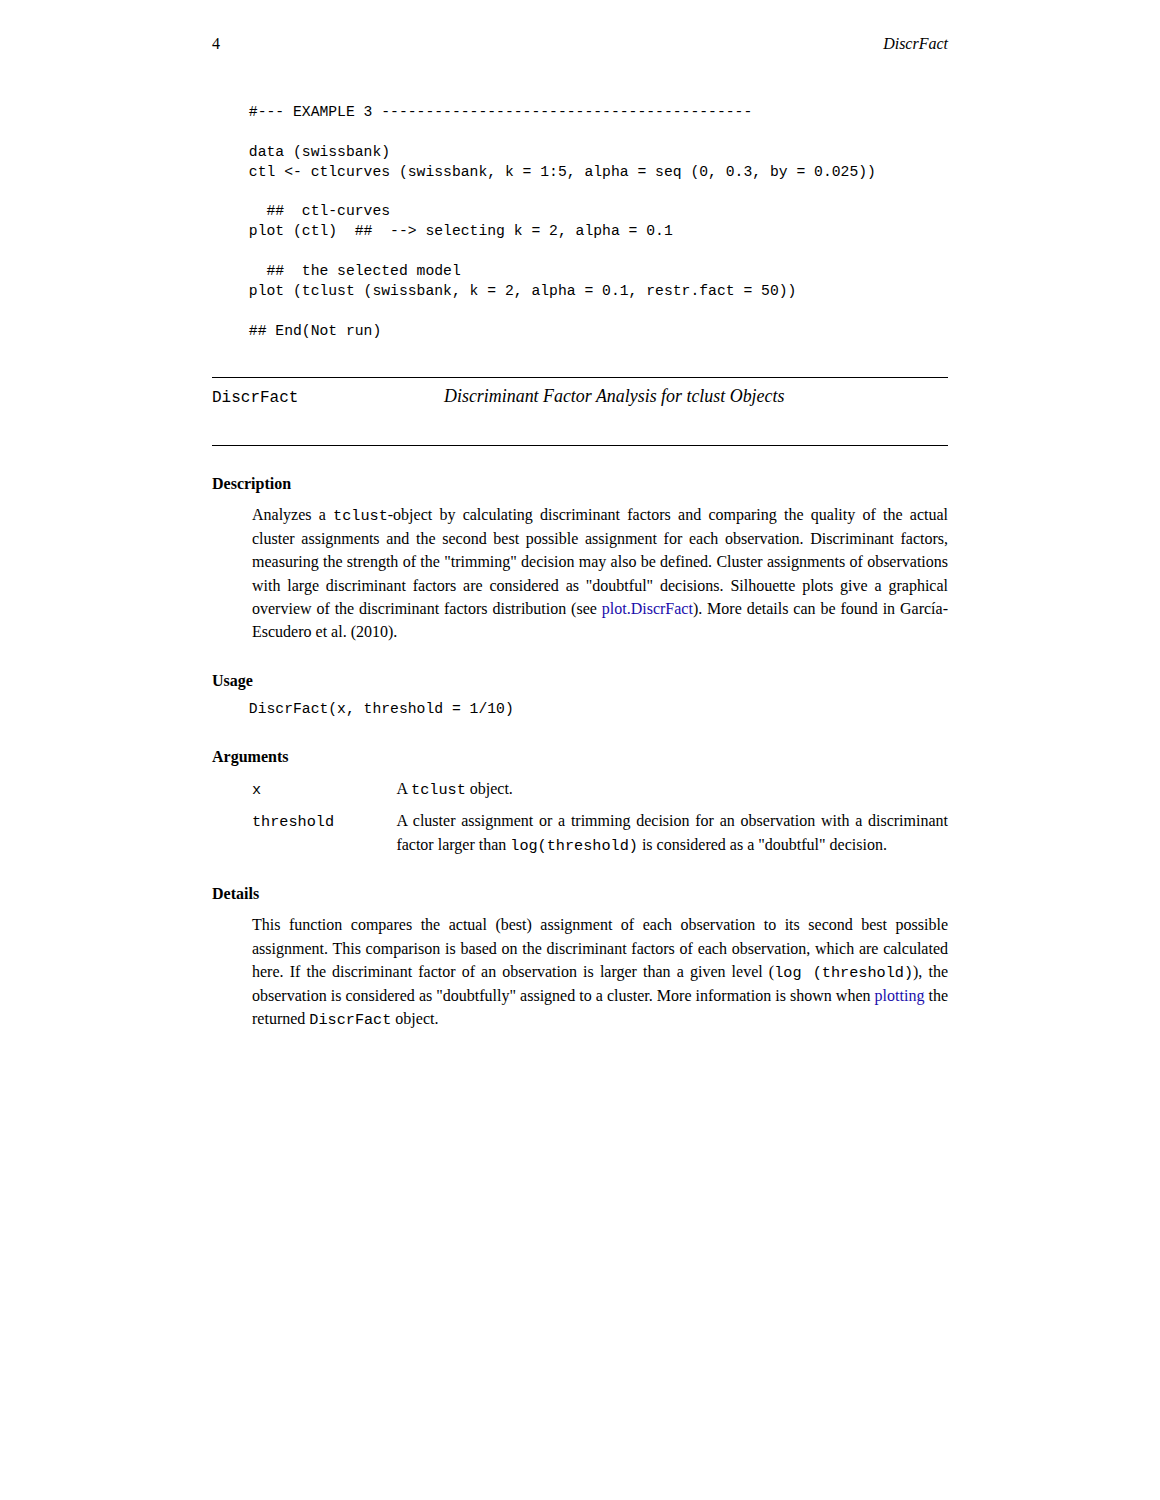4 DiscrFact
#--- EXAMPLE 3 ------------------------------------------

data (swissbank)
ctl <- ctlcurves (swissbank, k = 1:5, alpha = seq (0, 0.3, by = 0.025))

  ##  ctl-curves
plot (ctl)  ##  --> selecting k = 2, alpha = 0.1

  ##  the selected model
plot (tclust (swissbank, k = 2, alpha = 0.1, restr.fact = 50))

## End(Not run)
DiscrFact Discriminant Factor Analysis for tclust Objects
Description
Analyzes a tclust-object by calculating discriminant factors and comparing the quality of the actual cluster assignments and the second best possible assignment for each observation. Discriminant factors, measuring the strength of the "trimming" decision may also be defined. Cluster assignments of observations with large discriminant factors are considered as "doubtful" decisions. Silhouette plots give a graphical overview of the discriminant factors distribution (see plot.DiscrFact). More details can be found in García-Escudero et al. (2010).
Usage
DiscrFact(x, threshold = 1/10)
Arguments
x
A tclust object.
threshold
A cluster assignment or a trimming decision for an observation with a discriminant factor larger than log(threshold) is considered as a "doubtful" decision.
Details
This function compares the actual (best) assignment of each observation to its second best possible assignment. This comparison is based on the discriminant factors of each observation, which are calculated here. If the discriminant factor of an observation is larger than a given level (log (threshold)), the observation is considered as "doubtfully" assigned to a cluster. More information is shown when plotting the returned DiscrFact object.